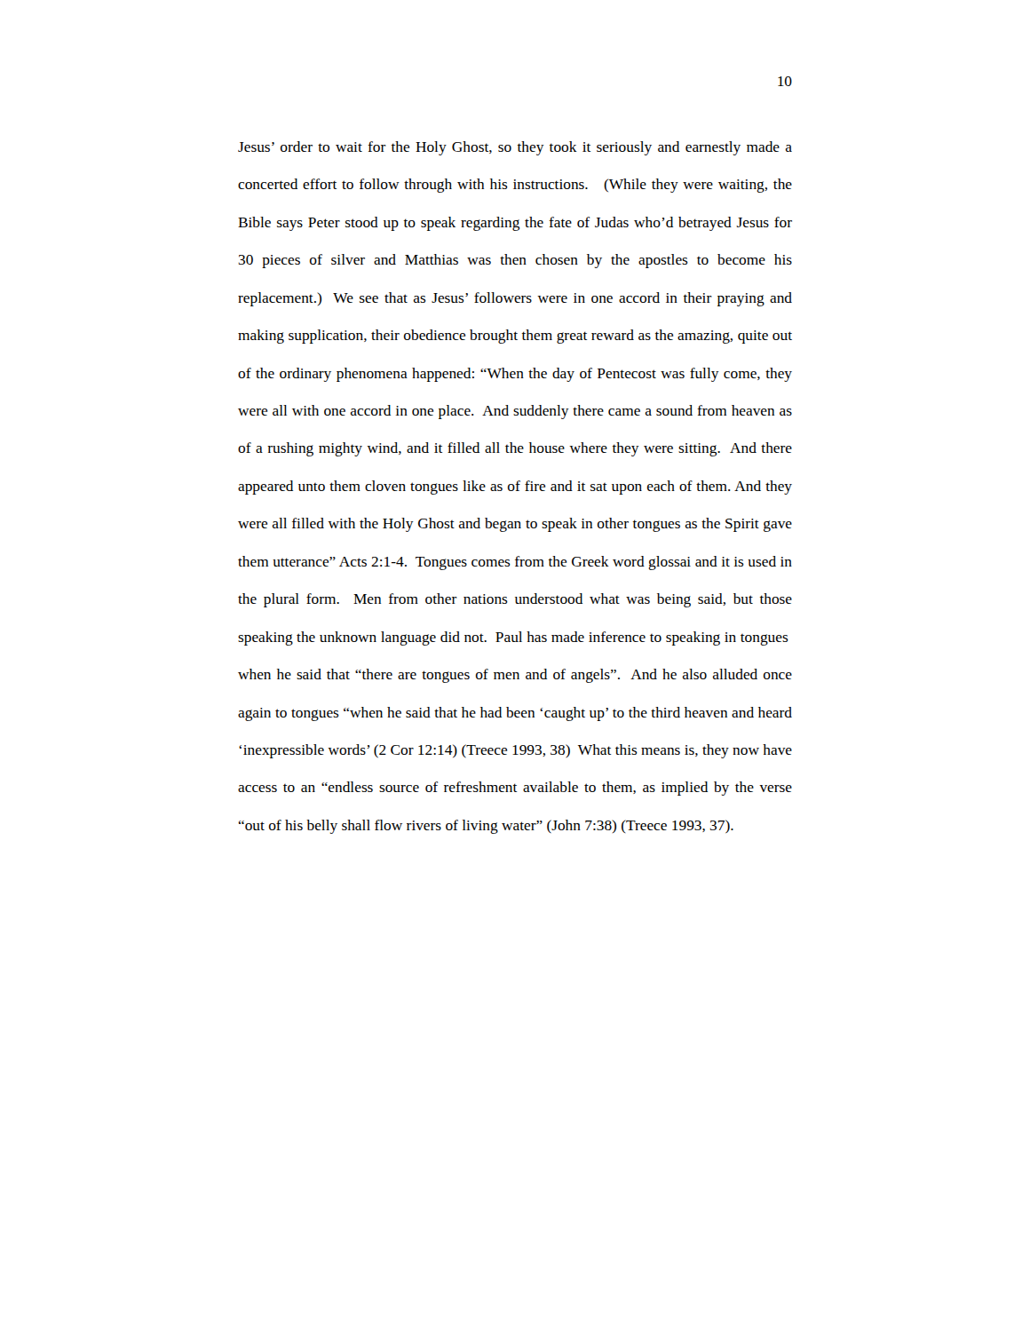10
Jesus’ order to wait for the Holy Ghost, so they took it seriously and earnestly made a concerted effort to follow through with his instructions. (While they were waiting, the Bible says Peter stood up to speak regarding the fate of Judas who’d betrayed Jesus for 30 pieces of silver and Matthias was then chosen by the apostles to become his replacement.) We see that as Jesus’ followers were in one accord in their praying and making supplication, their obedience brought them great reward as the amazing, quite out of the ordinary phenomena happened: “When the day of Pentecost was fully come, they were all with one accord in one place. And suddenly there came a sound from heaven as of a rushing mighty wind, and it filled all the house where they were sitting. And there appeared unto them cloven tongues like as of fire and it sat upon each of them. And they were all filled with the Holy Ghost and began to speak in other tongues as the Spirit gave them utterance” Acts 2:1-4. Tongues comes from the Greek word glossai and it is used in the plural form. Men from other nations understood what was being said, but those speaking the unknown language did not. Paul has made inference to speaking in tongues when he said that “there are tongues of men and of angels”. And he also alluded once again to tongues “when he said that he had been ‘caught up’ to the third heaven and heard ‘inexpressible words’ (2 Cor 12:14) (Treece 1993, 38) What this means is, they now have access to an “endless source of refreshment available to them, as implied by the verse “out of his belly shall flow rivers of living water” (John 7:38) (Treece 1993, 37).